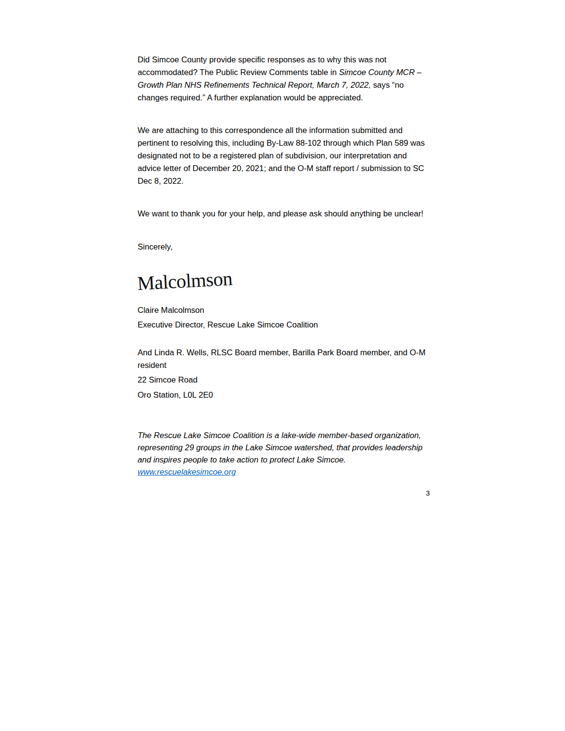Did Simcoe County provide specific responses as to why this was not accommodated? The Public Review Comments table in Simcoe County MCR – Growth Plan NHS Refinements Technical Report, March 7, 2022, says “no changes required.” A further explanation would be appreciated.
We are attaching to this correspondence all the information submitted and pertinent to resolving this, including By-Law 88-102 through which Plan 589 was designated not to be a registered plan of subdivision, our interpretation and advice letter of December 20, 2021; and the O-M staff report / submission to SC Dec 8, 2022.
We want to thank you for your help, and please ask should anything be unclear!
Sincerely,
Malcolmson
Claire Malcolmson
Executive Director, Rescue Lake Simcoe Coalition
And Linda R. Wells, RLSC Board member, Barilla Park Board member, and O-M resident
22 Simcoe Road
Oro Station, L0L 2E0
The Rescue Lake Simcoe Coalition is a lake-wide member-based organization, representing 29 groups in the Lake Simcoe watershed, that provides leadership and inspires people to take action to protect Lake Simcoe. www.rescuelakesimcoe.org
3